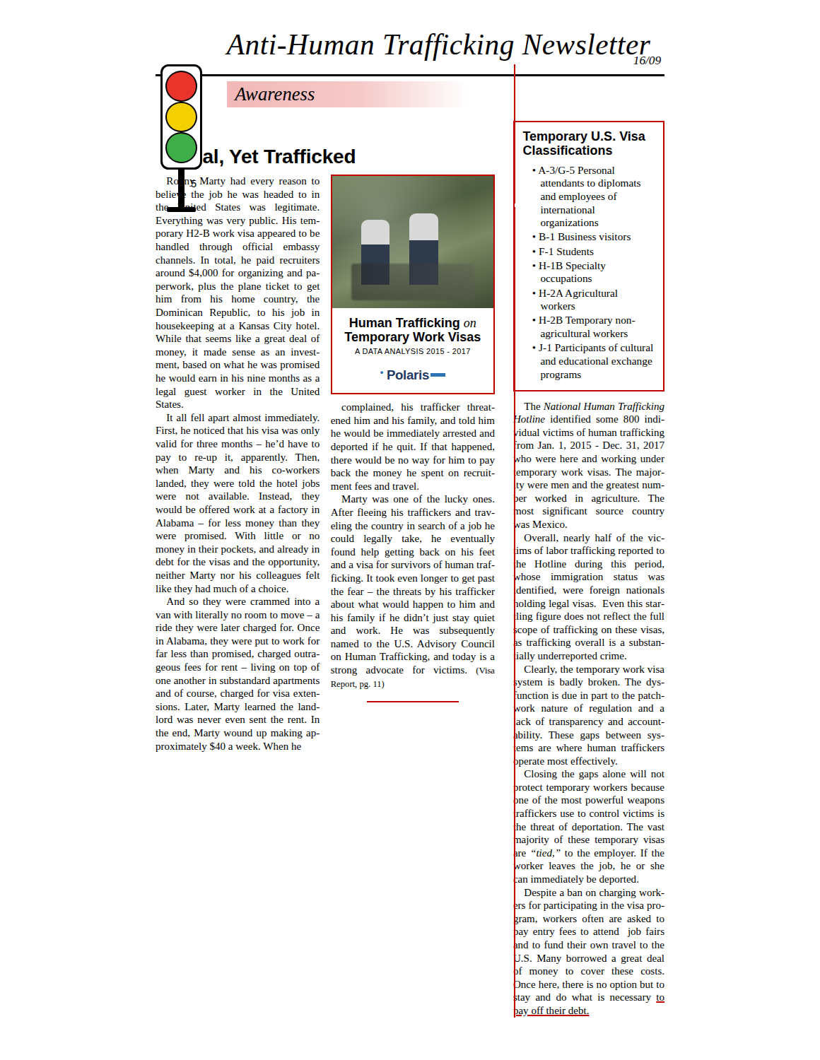Anti-Human Trafficking Newsletter
16/09
Awareness
5
Legal, Yet Trafficked
Ronny Marty had every reason to believe the job he was headed to in the United States was legitimate. Everything was very public. His temporary H2-B work visa appeared to be handled through official embassy channels. In total, he paid recruiters around $4,000 for organizing and paperwork, plus the plane ticket to get him from his home country, the Dominican Republic, to his job in housekeeping at a Kansas City hotel. While that seems like a great deal of money, it made sense as an investment, based on what he was promised he would earn in his nine months as a legal guest worker in the United States.
It all fell apart almost immediately. First, he noticed that his visa was only valid for three months – he’d have to pay to re-up it, apparently. Then, when Marty and his co-workers landed, they were told the hotel jobs were not available. Instead, they would be offered work at a factory in Alabama – for less money than they were promised. With little or no money in their pockets, and already in debt for the visas and the opportunity, neither Marty nor his colleagues felt like they had much of a choice.
And so they were crammed into a van with literally no room to move – a ride they were later charged for. Once in Alabama, they were put to work for far less than promised, charged outrageous fees for rent – living on top of one another in substandard apartments and of course, charged for visa extensions. Later, Marty learned the landlord was never even sent the rent. In the end, Marty wound up making approximately $40 a week. When he
Human Trafficking on
Temporary Work Visas
A DATA ANALYSIS 2015 - 2017
• Polaris
complained, his trafficker threatened him and his family, and told him he would be immediately arrested and deported if he quit. If that happened, there would be no way for him to pay back the money he spent on recruitment fees and travel.
Marty was one of the lucky ones. After fleeing his traffickers and traveling the country in search of a job he could legally take, he eventually found help getting back on his feet and a visa for survivors of human trafficking. It took even longer to get past the fear – the threats by his trafficker about what would happen to him and his family if he didn’t just stay quiet and work. He was subsequently named to the U.S. Advisory Council on Human Trafficking, and today is a strong advocate for victims. (Visa Report, pg. 11)
Temporary U.S. Visa
Classifications
A-3/G-5 Personal attendants to diplomats and employees of international organizations
B-1 Business visitors
F-1 Students
H-1B Specialty occupations
H-2A Agricultural workers
H-2B Temporary non-agricultural workers
J-1 Participants of cultural and educational exchange programs
The National Human Trafficking Hotline identified some 800 individual victims of human trafficking from Jan. 1, 2015 - Dec. 31, 2017 who were here and working under temporary work visas. The majority were men and the greatest number worked in agriculture. The most significant source country was Mexico.
Overall, nearly half of the victims of labor trafficking reported to the Hotline during this period, whose immigration status was identified, were foreign nationals holding legal visas. Even this startling figure does not reflect the full scope of trafficking on these visas, as trafficking overall is a substantially underreported crime.
Clearly, the temporary work visa system is badly broken. The dysfunction is due in part to the patchwork nature of regulation and a lack of transparency and accountability. These gaps between systems are where human traffickers operate most effectively.
Closing the gaps alone will not protect temporary workers because one of the most powerful weapons traffickers use to control victims is the threat of deportation. The vast majority of these temporary visas are “tied,” to the employer. If the worker leaves the job, he or she can immediately be deported.
Despite a ban on charging workers for participating in the visa program, workers often are asked to pay entry fees to attend job fairs and to fund their own travel to the U.S. Many borrowed a great deal of money to cover these costs. Once here, there is no option but to stay and do what is necessary to pay off their debt.